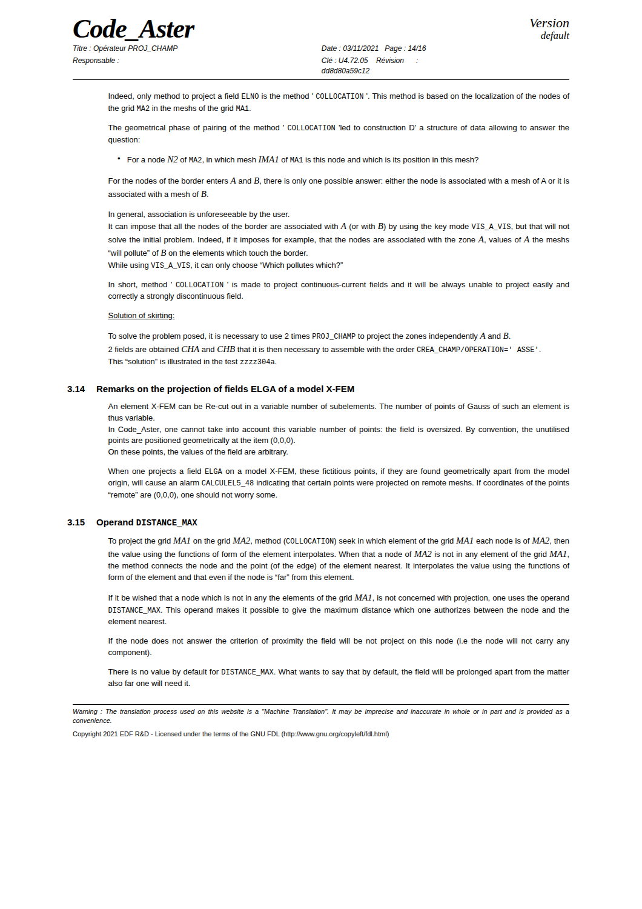Code_Aster
Versiondefault
| Titre : Opérateur PROJ_CHAMP | Date : 03/11/2021 Page : 14/16 |
| Responsable : | Clé : U4.72.05 Révision : dd8d80a59c12 |
Indeed, only method to project a field ELNO is the method ' COLLOCATION '. This method is based on the localization of the nodes of the grid MA2 in the meshs of the grid MA1.
The geometrical phase of pairing of the method ' COLLOCATION 'led to construction D' a structure of data allowing to answer the question:
For a node N2 of MA2, in which mesh IMA1 of MA1 is this node and which is its position in this mesh?
For the nodes of the border enters A and B, there is only one possible answer: either the node is associated with a mesh of A or it is associated with a mesh of B.
In general, association is unforeseeable by the user.
It can impose that all the nodes of the border are associated with A (or with B) by using the key mode VIS_A_VIS, but that will not solve the initial problem. Indeed, if it imposes for example, that the nodes are associated with the zone A, values of A the meshs “will pollute” of B on the elements which touch the border.
While using VIS_A_VIS, it can only choose “Which pollutes which?”
In short, method ' COLLOCATION ' is made to project continuous-current fields and it will be always unable to project easily and correctly a strongly discontinuous field.
Solution of skirting:
To solve the problem posed, it is necessary to use 2 times PROJ_CHAMP to project the zones independently A and B.
2 fields are obtained CHA and CHB that it is then necessary to assemble with the order CREA_CHAMP/OPERATION=' ASSE'.
This “solution” is illustrated in the test zzzz304a.
3.14 Remarks on the projection of fields ELGA of a model X-FEM
An element X-FEM can be Re-cut out in a variable number of subelements. The number of points of Gauss of such an element is thus variable.
In Code_Aster, one cannot take into account this variable number of points: the field is oversized. By convention, the unutilised points are positioned geometrically at the item (0,0,0).
On these points, the values of the field are arbitrary.
When one projects a field ELGA on a model X-FEM, these fictitious points, if they are found geometrically apart from the model origin, will cause an alarm CALCULEL5_48 indicating that certain points were projected on remote meshs. If coordinates of the points “remote” are (0,0,0), one should not worry some.
3.15 Operand DISTANCE_MAX
To project the grid MA1 on the grid MA2, method (COLLOCATION) seek in which element of the grid MA1 each node is of MA2, then the value using the functions of form of the element interpolates. When that a node of MA2 is not in any element of the grid MA1, the method connects the node and the point (of the edge) of the element nearest. It interpolates the value using the functions of form of the element and that even if the node is “far” from this element.
If it be wished that a node which is not in any the elements of the grid MA1, is not concerned with projection, one uses the operand DISTANCE_MAX. This operand makes it possible to give the maximum distance which one authorizes between the node and the element nearest.
If the node does not answer the criterion of proximity the field will be not project on this node (i.e the node will not carry any component).
There is no value by default for DISTANCE_MAX. What wants to say that by default, the field will be prolonged apart from the matter also far one will need it.
Warning : The translation process used on this website is a "Machine Translation". It may be imprecise and inaccurate in whole or in part and is provided as a convenience.
Copyright 2021 EDF R&D - Licensed under the terms of the GNU FDL (http://www.gnu.org/copyleft/fdl.html)